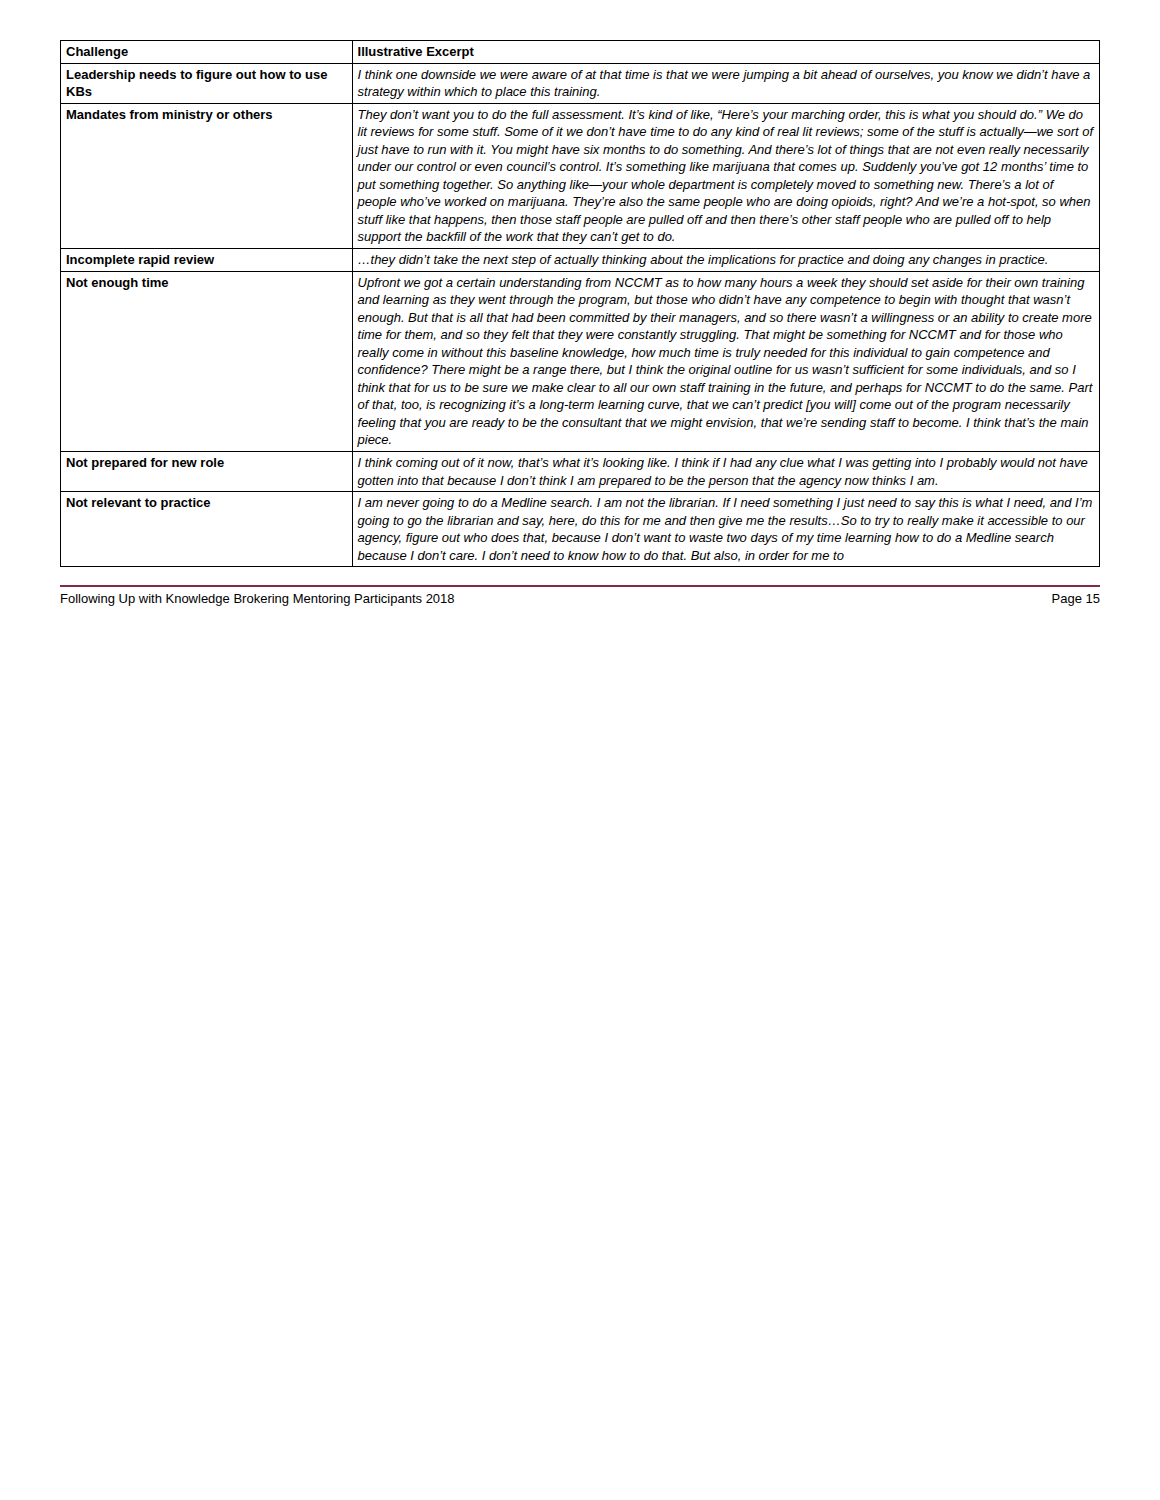| Challenge | Illustrative Excerpt |
| --- | --- |
| Leadership needs to figure out how to use KBs | I think one downside we were aware of at that time is that we were jumping a bit ahead of ourselves, you know we didn’t have a strategy within which to place this training. |
| Mandates from ministry or others | They don’t want you to do the full assessment. It’s kind of like, “Here’s your marching order, this is what you should do.” We do lit reviews for some stuff. Some of it we don’t have time to do any kind of real lit reviews; some of the stuff is actually—we sort of just have to run with it. You might have six months to do something. And there’s lot of things that are not even really necessarily under our control or even council’s control. It’s something like marijuana that comes up. Suddenly you’ve got 12 months’ time to put something together. So anything like—your whole department is completely moved to something new. There’s a lot of people who’ve worked on marijuana. They’re also the same people who are doing opioids, right? And we’re a hot-spot, so when stuff like that happens, then those staff people are pulled off and then there’s other staff people who are pulled off to help support the backfill of the work that they can’t get to do. |
| Incomplete rapid review | …they didn’t take the next step of actually thinking about the implications for practice and doing any changes in practice. |
| Not enough time | Upfront we got a certain understanding from NCCMT as to how many hours a week they should set aside for their own training and learning as they went through the program, but those who didn’t have any competence to begin with thought that wasn’t enough. But that is all that had been committed by their managers, and so there wasn’t a willingness or an ability to create more time for them, and so they felt that they were constantly struggling. That might be something for NCCMT and for those who really come in without this baseline knowledge, how much time is truly needed for this individual to gain competence and confidence? There might be a range there, but I think the original outline for us wasn’t sufficient for some individuals, and so I think that for us to be sure we make clear to all our own staff training in the future, and perhaps for NCCMT to do the same. Part of that, too, is recognizing it’s a long-term learning curve, that we can’t predict [you will] come out of the program necessarily feeling that you are ready to be the consultant that we might envision, that we’re sending staff to become. I think that’s the main piece. |
| Not prepared for new role | I think coming out of it now, that’s what it’s looking like. I think if I had any clue what I was getting into I probably would not have gotten into that because I don’t think I am prepared to be the person that the agency now thinks I am. |
| Not relevant to practice | I am never going to do a Medline search. I am not the librarian. If I need something I just need to say this is what I need, and I’m going to go the librarian and say, here, do this for me and then give me the results…So to try to really make it accessible to our agency, figure out who does that, because I don’t want to waste two days of my time learning how to do a Medline search because I don’t care. I don’t need to know how to do that. But also, in order for me to |
Following Up with Knowledge Brokering Mentoring Participants 2018
Page 15